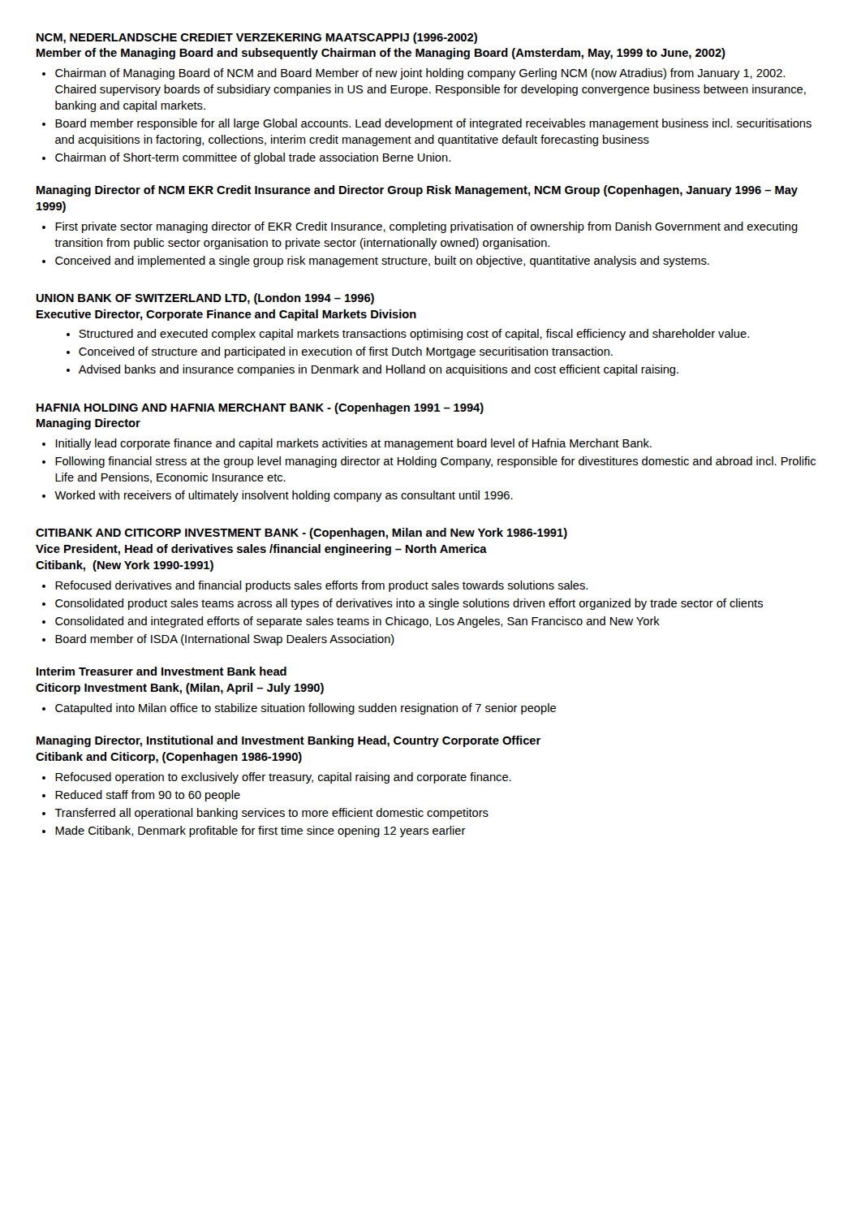NCM, NEDERLANDSCHE CREDIET VERZEKERING MAATSCAPPIJ (1996-2002)
Member of the Managing Board and subsequently Chairman of the Managing Board (Amsterdam, May, 1999 to June, 2002)
Chairman of Managing Board of NCM and Board Member of new joint holding company Gerling NCM (now Atradius) from January 1, 2002. Chaired supervisory boards of subsidiary companies in US and Europe. Responsible for developing convergence business between insurance, banking and capital markets.
Board member responsible for all large Global accounts. Lead development of integrated receivables management business incl. securitisations and acquisitions in factoring, collections, interim credit management and quantitative default forecasting business
Chairman of Short-term committee of global trade association Berne Union.
Managing Director of NCM EKR Credit Insurance and Director Group Risk Management, NCM Group (Copenhagen, January 1996 – May 1999)
First private sector managing director of EKR Credit Insurance, completing privatisation of ownership from Danish Government and executing transition from public sector organisation to private sector (internationally owned) organisation.
Conceived and implemented a single group risk management structure, built on objective, quantitative analysis and systems.
UNION BANK OF SWITZERLAND LTD, (London 1994 – 1996)
Executive Director, Corporate Finance and Capital Markets Division
Structured and executed complex capital markets transactions optimising cost of capital, fiscal efficiency and shareholder value.
Conceived of structure and participated in execution of first Dutch Mortgage securitisation transaction.
Advised banks and insurance companies in Denmark and Holland on acquisitions and cost efficient capital raising.
HAFNIA HOLDING AND HAFNIA MERCHANT BANK - (Copenhagen 1991 – 1994)
Managing Director
Initially lead corporate finance and capital markets activities at management board level of Hafnia Merchant Bank.
Following financial stress at the group level managing director at Holding Company, responsible for divestitures domestic and abroad incl. Prolific Life and Pensions, Economic Insurance etc.
Worked with receivers of ultimately insolvent holding company as consultant until 1996.
CITIBANK AND CITICORP INVESTMENT BANK - (Copenhagen, Milan and New York 1986-1991)
Vice President, Head of derivatives sales /financial engineering – North America
Citibank, (New York 1990-1991)
Refocused derivatives and financial products sales efforts from product sales towards solutions sales.
Consolidated product sales teams across all types of derivatives into a single solutions driven effort organized by trade sector of clients
Consolidated and integrated efforts of separate sales teams in Chicago, Los Angeles, San Francisco and New York
Board member of ISDA (International Swap Dealers Association)
Interim Treasurer and Investment Bank head
Citicorp Investment Bank, (Milan, April – July 1990)
Catapulted into Milan office to stabilize situation following sudden resignation of 7 senior people
Managing Director, Institutional and Investment Banking Head, Country Corporate Officer
Citibank and Citicorp, (Copenhagen 1986-1990)
Refocused operation to exclusively offer treasury, capital raising and corporate finance.
Reduced staff from 90 to 60 people
Transferred all operational banking services to more efficient domestic competitors
Made Citibank, Denmark profitable for first time since opening 12 years earlier